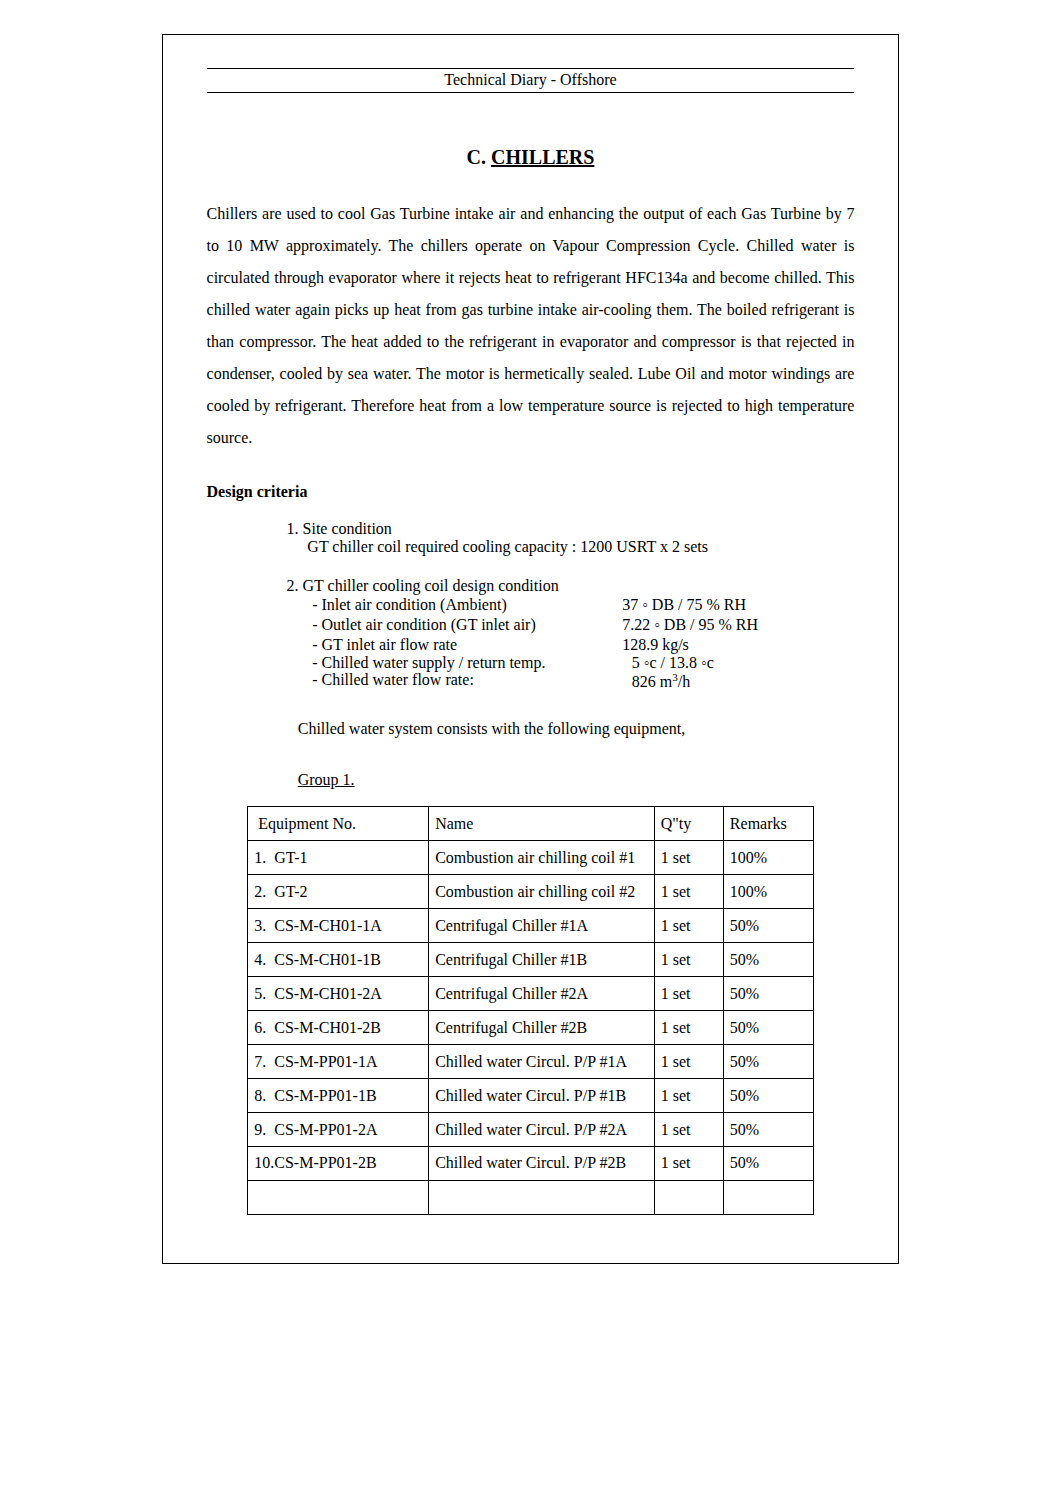Technical Diary - Offshore
C. CHILLERS
Chillers are used to cool Gas Turbine intake air and enhancing the output of each Gas Turbine by 7 to 10 MW approximately. The chillers operate on Vapour Compression Cycle. Chilled water is circulated through evaporator where it rejects heat to refrigerant HFC134a and become chilled. This chilled water again picks up heat from gas turbine intake air-cooling them. The boiled refrigerant is than compressor. The heat added to the refrigerant in evaporator and compressor is that rejected in condenser, cooled by sea water. The motor is hermetically sealed. Lube Oil and motor windings are cooled by refrigerant. Therefore heat from a low temperature source is rejected to high temperature source.
Design criteria
Site condition
GT chiller coil required cooling capacity : 1200 USRT x 2 sets
GT chiller cooling coil design condition
| - Inlet air condition (Ambient) | 37 ◦ DB / 75 % RH |
| - Outlet air condition (GT inlet air) | 7.22 ◦ DB / 95 % RH |
| - GT inlet air flow rate | 128.9 kg/s |
| - Chilled water supply / return temp. | 5 ◦c / 13.8 ◦c |
| - Chilled water flow rate: | 826 m 3 /h |
Chilled water system consists with the following equipment,
Group 1.
| Equipment No. | Name | Q"ty | Remarks |
| 1. GT-1 | Combustion air chilling coil #1 | 1 set | 100% |
| 2. GT-2 | Combustion air chilling coil #2 | 1 set | 100% |
| 3. CS-M-CH01-1A | Centrifugal Chiller #1A | 1 set | 50% |
| 4. CS-M-CH01-1B | Centrifugal Chiller #1B | 1 set | 50% |
| 5. CS-M-CH01-2A | Centrifugal Chiller #2A | 1 set | 50% |
| 6. CS-M-CH01-2B | Centrifugal Chiller #2B | 1 set | 50% |
| 7. CS-M-PP01-1A | Chilled water Circul. P/P #1A | 1 set | 50% |
| 8. CS-M-PP01-1B | Chilled water Circul. P/P #1B | 1 set | 50% |
| 9. CS-M-PP01-2A | Chilled water Circul. P/P #2A | 1 set | 50% |
| 10.CS-M-PP01-2B | Chilled water Circul. P/P #2B | 1 set | 50% |